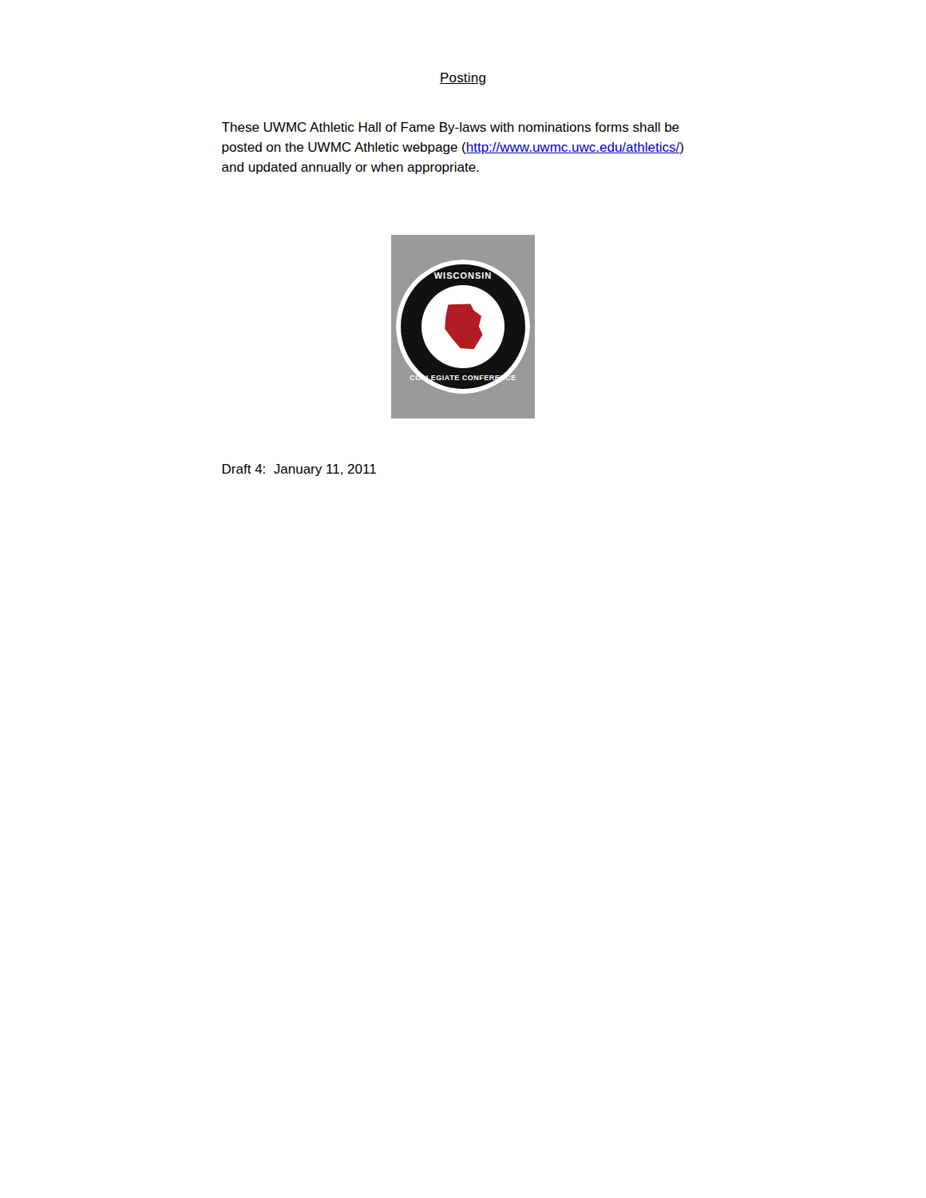Posting
These UWMC Athletic Hall of Fame By-laws with nominations forms shall be posted on the UWMC Athletic webpage (http://www.uwmc.uwc.edu/athletics/) and updated annually or when appropriate.
WISCONSIN
COLLEGIATE CONFERENCE
Draft 4: January 11, 2011